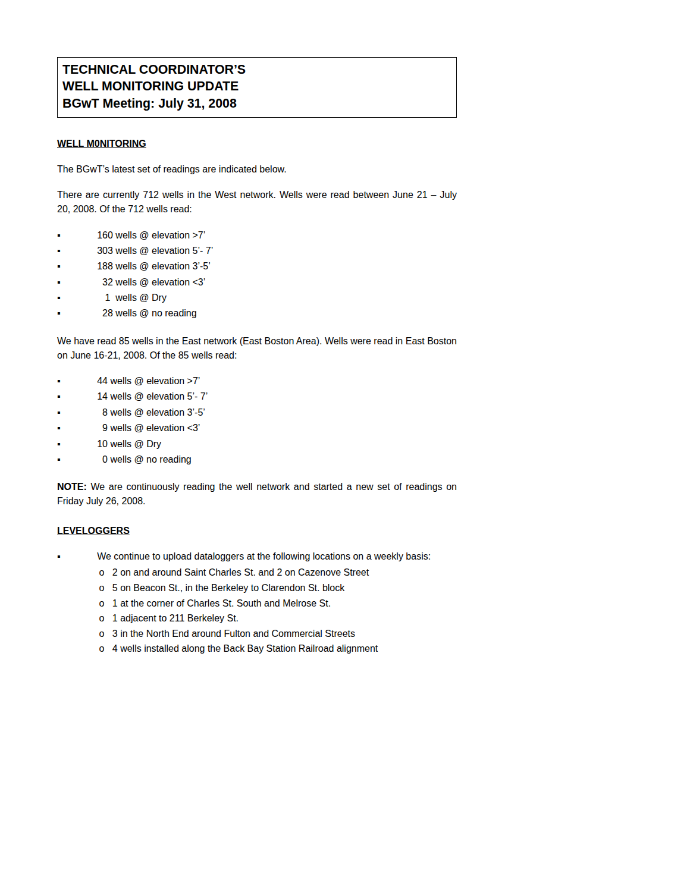TECHNICAL COORDINATOR’S
WELL MONITORING UPDATE
BGwT Meeting: July 31, 2008
WELL M0NITORING
The BGwT’s latest set of readings are indicated below.
There are currently 712 wells in the West network. Wells were read between June 21 – July 20, 2008. Of the 712 wells read:
160 wells @ elevation >7’
303 wells @ elevation 5’- 7’
188 wells @ elevation 3’-5’
32 wells @ elevation <3’
1 wells @ Dry
28 wells @ no reading
We have read 85 wells in the East network (East Boston Area). Wells were read in East Boston on June 16-21, 2008. Of the 85 wells read:
44 wells @ elevation >7’
14 wells @ elevation 5’- 7’
8 wells @ elevation 3’-5’
9 wells @ elevation <3’
10 wells @ Dry
0 wells @ no reading
NOTE: We are continuously reading the well network and started a new set of readings on Friday July 26, 2008.
LEVELOGGERS
We continue to upload dataloggers at the following locations on a weekly basis:
2 on and around Saint Charles St. and 2 on Cazenove Street
5 on Beacon St., in the Berkeley to Clarendon St. block
1 at the corner of Charles St. South and Melrose St.
1 adjacent to 211 Berkeley St.
3 in the North End around Fulton and Commercial Streets
4 wells installed along the Back Bay Station Railroad alignment